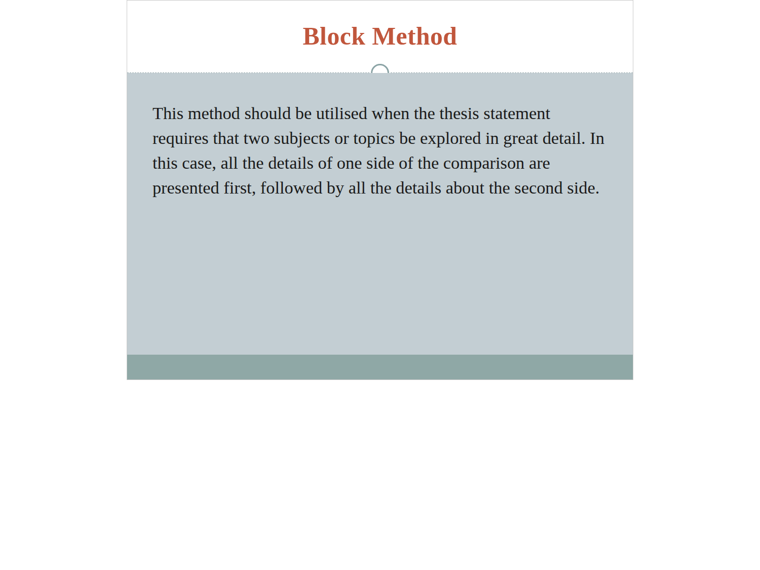Block Method
This method should be utilised when the thesis statement requires that two subjects or topics be explored in great detail. In this case, all the details of one side of the comparison are presented first, followed by all the details about the second side.